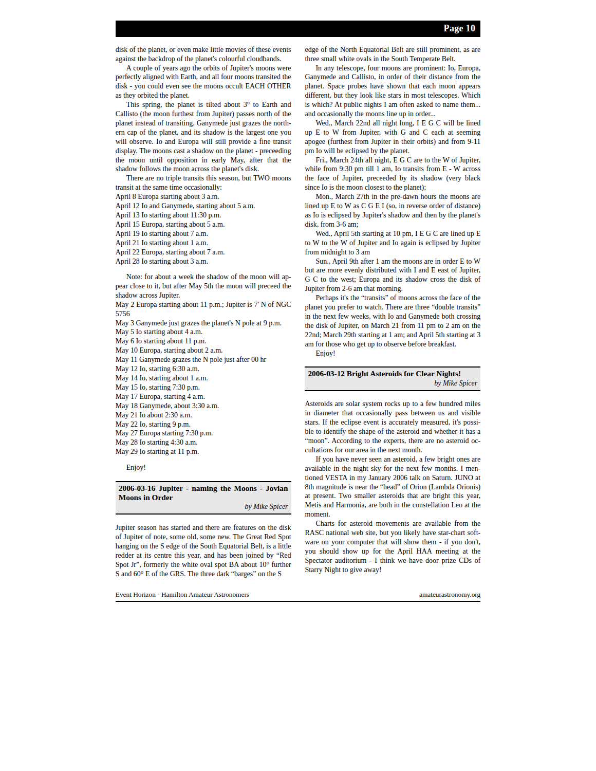Page 10
disk of the planet, or even make little movies of these events against the backdrop of the planet's colourful cloudbands.
A couple of years ago the orbits of Jupiter's moons were perfectly aligned with Earth, and all four moons transited the disk - you could even see the moons occult EACH OTHER as they orbited the planet.
This spring, the planet is tilted about 3° to Earth and Callisto (the moon furthest from Jupiter) passes north of the planet instead of transiting. Ganymede just grazes the northern cap of the planet, and its shadow is the largest one you will observe. Io and Europa will still provide a fine transit display. The moons cast a shadow on the planet - preceeding the moon until opposition in early May, after that the shadow follows the moon across the planet's disk.
There are no triple transits this season, but TWO moons transit at the same time occasionally:
April 8 Europa starting about 3 a.m.
April 12 Io and Ganymede, starting about 5 a.m.
April 13 Io starting about 11:30 p.m.
April 15 Europa, starting about 5 a.m.
April 19 Io starting about 7 a.m.
April 21 Io starting about 1 a.m.
April 22 Europa, starting about 7 a.m.
April 28 Io starting about 3 a.m.
Note: for about a week the shadow of the moon will appear close to it, but after May 5th the moon will preceed the shadow across Jupiter.
May 2 Europa starting about 11 p.m.; Jupiter is 7' N of NGC 5756
May 3 Ganymede just grazes the planet's N pole at 9 p.m.
May 5 Io starting about 4 a.m.
May 6 Io starting about 11 p.m.
May 10 Europa, starting about 2 a.m.
May 11 Ganymede grazes the N pole just after 00 hr
May 12 Io, starting 6:30 a.m.
May 14 Io, starting about 1 a.m.
May 15 Io, starting 7:30 p.m.
May 17 Europa, starting 4 a.m.
May 18 Ganymede, about 3:30 a.m.
May 21 Io about 2:30 a.m.
May 22 Io, starting 9 p.m.
May 27 Europa starting 7:30 p.m.
May 28 Io starting 4:30 a.m.
May 29 Io starting at 11 p.m.
Enjoy!
2006-03-16 Jupiter - naming the Moons - Jovian Moons in Orderby Mike Spicer
Jupiter season has started and there are features on the disk of Jupiter of note, some old, some new. The Great Red Spot hanging on the S edge of the South Equatorial Belt, is a little redder at its centre this year, and has been joined by “Red Spot Jr”, formerly the white oval spot BA about 10° further S and 60° E of the GRS. The three dark “barges” on the S
edge of the North Equatorial Belt are still prominent, as are three small white ovals in the South Temperate Belt.
In any telescope, four moons are prominent: Io, Europa, Ganymede and Callisto, in order of their distance from the planet. Space probes have shown that each moon appears different, but they look like stars in most telescopes. Which is which? At public nights I am often asked to name them... and occasionally the moons line up in order...
Wed., March 22nd all night long, I E G C will be lined up E to W from Jupiter, with G and C each at seeming apogee (furthest from Jupiter in their orbits) and from 9-11 pm Io will be eclipsed by the planet.
Fri., March 24th all night, E G C are to the W of Jupiter, while from 9:30 pm till 1 am, Io transits from E - W across the face of Jupiter, preceeded by its shadow (very black since Io is the moon closest to the planet);
Mon., March 27th in the pre-dawn hours the moons are lined up E to W as C G E I (so, in reverse order of distance) as Io is eclipsed by Jupiter's shadow and then by the planet's disk, from 3-6 am;
Wed., April 5th starting at 10 pm, I E G C are lined up E to W to the W of Jupiter and Io again is eclipsed by Jupiter from midnight to 3 am
Sun., April 9th after 1 am the moons are in order E to W but are more evenly distributed with I and E east of Jupiter, G C to the west; Europa and its shadow cross the disk of Jupiter from 2-6 am that morning.
Perhaps it's the “transits” of moons across the face of the planet you prefer to watch. There are three “double transits” in the next few weeks, with Io and Ganymede both crossing the disk of Jupiter, on March 21 from 11 pm to 2 am on the 22nd; March 29th starting at 1 am; and April 5th starting at 3 am for those who get up to observe before breakfast.
Enjoy!
2006-03-12 Bright Asteroids for Clear Nights!by Mike Spicer
Asteroids are solar system rocks up to a few hundred miles in diameter that occasionally pass between us and visible stars. If the eclipse event is accurately measured, it's possible to identify the shape of the asteroid and whether it has a “moon”. According to the experts, there are no asteroid occultations for our area in the next month.
If you have never seen an asteroid, a few bright ones are available in the night sky for the next few months. I mentioned VESTA in my January 2006 talk on Saturn. JUNO at 8th magnitude is near the “head” of Orion (Lambda Orionis) at present. Two smaller asteroids that are bright this year, Metis and Harmonia, are both in the constellation Leo at the moment.
Charts for asteroid movements are available from the RASC national web site, but you likely have star-chart software on your computer that will show them - if you don't, you should show up for the April HAA meeting at the Spectator auditorium - I think we have door prize CDs of Starry Night to give away!
Event Horizon - Hamilton Amateur Astronomers amateurastronomy.org